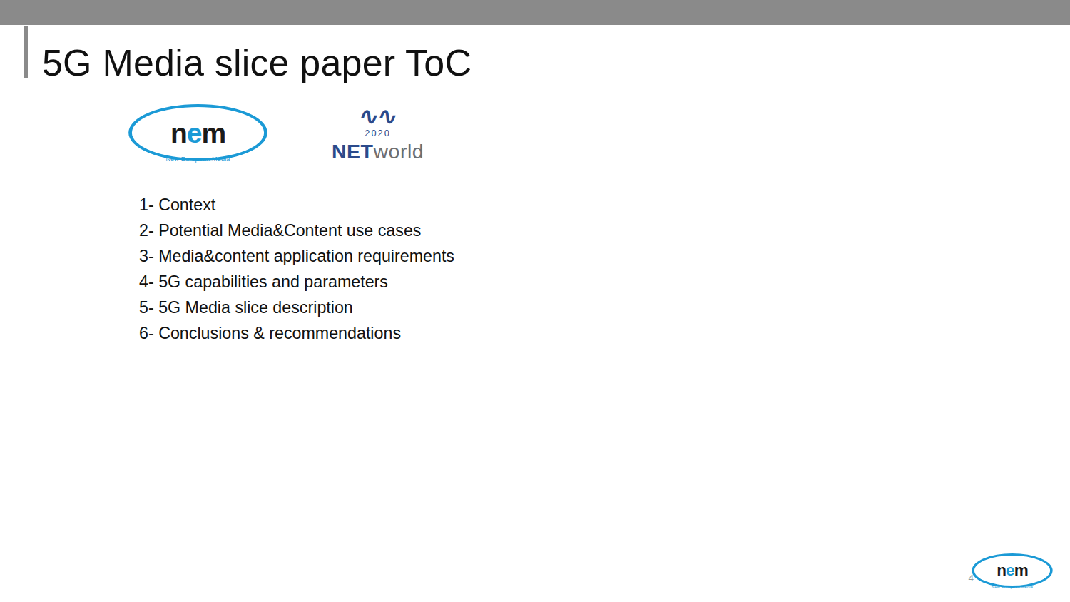5G Media slice paper ToC
nem New European Media
∿∿ 2020 NET world
1- Context
2- Potential Media&Content use cases
3- Media&content application requirements
4- 5G capabilities and parameters
5- 5G Media slice description
6- Conclusions & recommendations
4
nem New European Media